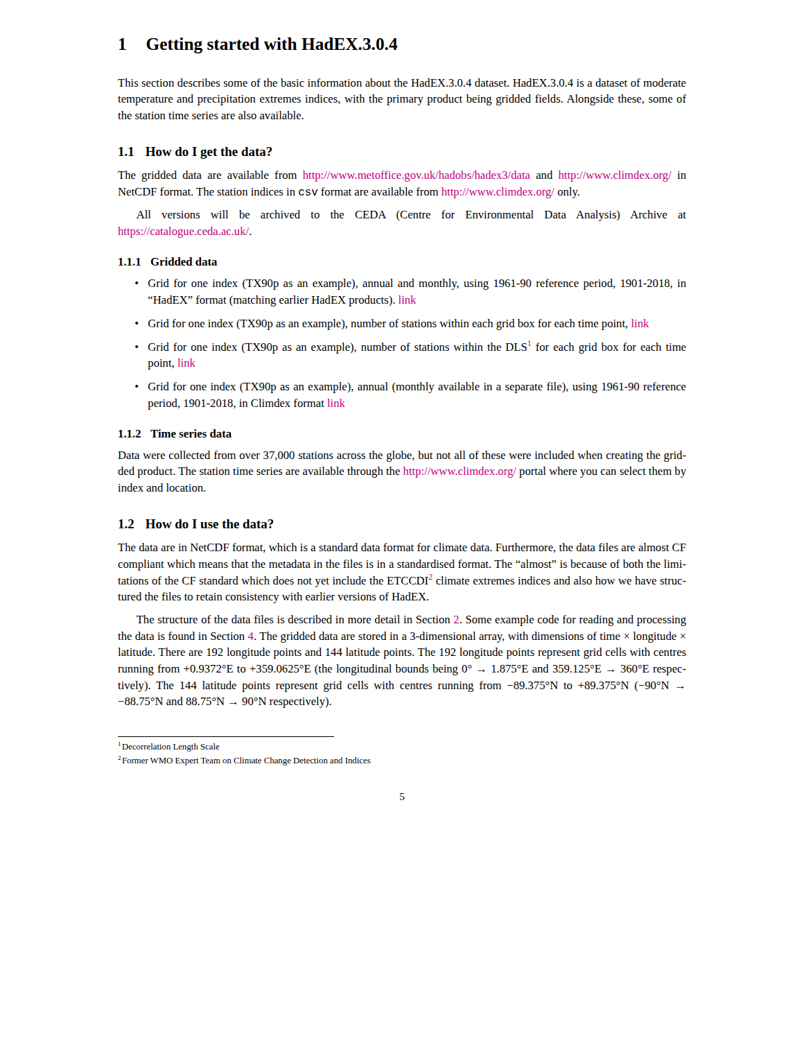1 Getting started with HadEX.3.0.4
This section describes some of the basic information about the HadEX.3.0.4 dataset. HadEX.3.0.4 is a dataset of moderate temperature and precipitation extremes indices, with the primary product being gridded fields. Alongside these, some of the station time series are also available.
1.1 How do I get the data?
The gridded data are available from http://www.metoffice.gov.uk/hadobs/hadex3/data and http://www.climdex.org/ in NetCDF format. The station indices in csv format are available from http://www.climdex.org/ only.
All versions will be archived to the CEDA (Centre for Environmental Data Analysis) Archive at https://catalogue.ceda.ac.uk/.
1.1.1 Gridded data
Grid for one index (TX90p as an example), annual and monthly, using 1961-90 reference period, 1901-2018, in “HadEX” format (matching earlier HadEX products). link
Grid for one index (TX90p as an example), number of stations within each grid box for each time point, link
Grid for one index (TX90p as an example), number of stations within the DLS1 for each grid box for each time point, link
Grid for one index (TX90p as an example), annual (monthly available in a separate file), using 1961-90 reference period, 1901-2018, in Climdex format link
1.1.2 Time series data
Data were collected from over 37,000 stations across the globe, but not all of these were included when creating the gridded product. The station time series are available through the http://www.climdex.org/ portal where you can select them by index and location.
1.2 How do I use the data?
The data are in NetCDF format, which is a standard data format for climate data. Furthermore, the data files are almost CF compliant which means that the metadata in the files is in a standardised format. The “almost” is because of both the limitations of the CF standard which does not yet include the ETCCDI2 climate extremes indices and also how we have structured the files to retain consistency with earlier versions of HadEX.
The structure of the data files is described in more detail in Section 2. Some example code for reading and processing the data is found in Section 4. The gridded data are stored in a 3-dimensional array, with dimensions of time × longitude × latitude. There are 192 longitude points and 144 latitude points. The 192 longitude points represent grid cells with centres running from +0.9372°E to +359.0625°E (the longitudinal bounds being 0° → 1.875°E and 359.125°E → 360°E respectively). The 144 latitude points represent grid cells with centres running from −89.375°N to +89.375°N (−90°N → −88.75°N and 88.75°N → 90°N respectively).
1Decorrelation Length Scale
2Former WMO Expert Team on Climate Change Detection and Indices
5